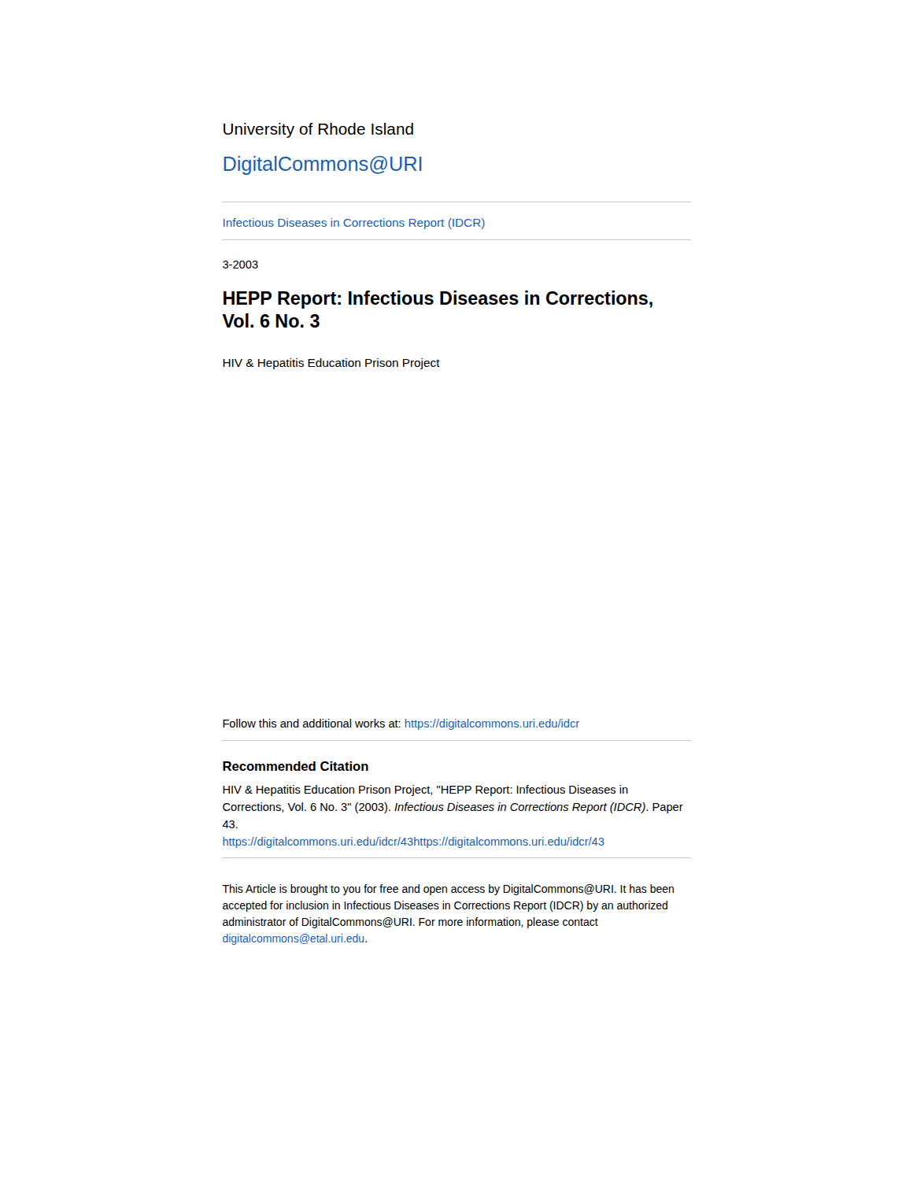University of Rhode Island
DigitalCommons@URI
Infectious Diseases in Corrections Report (IDCR)
3-2003
HEPP Report: Infectious Diseases in Corrections, Vol. 6 No. 3
HIV & Hepatitis Education Prison Project
Follow this and additional works at: https://digitalcommons.uri.edu/idcr
Recommended Citation
HIV & Hepatitis Education Prison Project, "HEPP Report: Infectious Diseases in Corrections, Vol. 6 No. 3" (2003). Infectious Diseases in Corrections Report (IDCR). Paper 43.
https://digitalcommons.uri.edu/idcr/43 https://digitalcommons.uri.edu/idcr/43
This Article is brought to you for free and open access by DigitalCommons@URI. It has been accepted for inclusion in Infectious Diseases in Corrections Report (IDCR) by an authorized administrator of DigitalCommons@URI. For more information, please contact digitalcommons@etal.uri.edu.